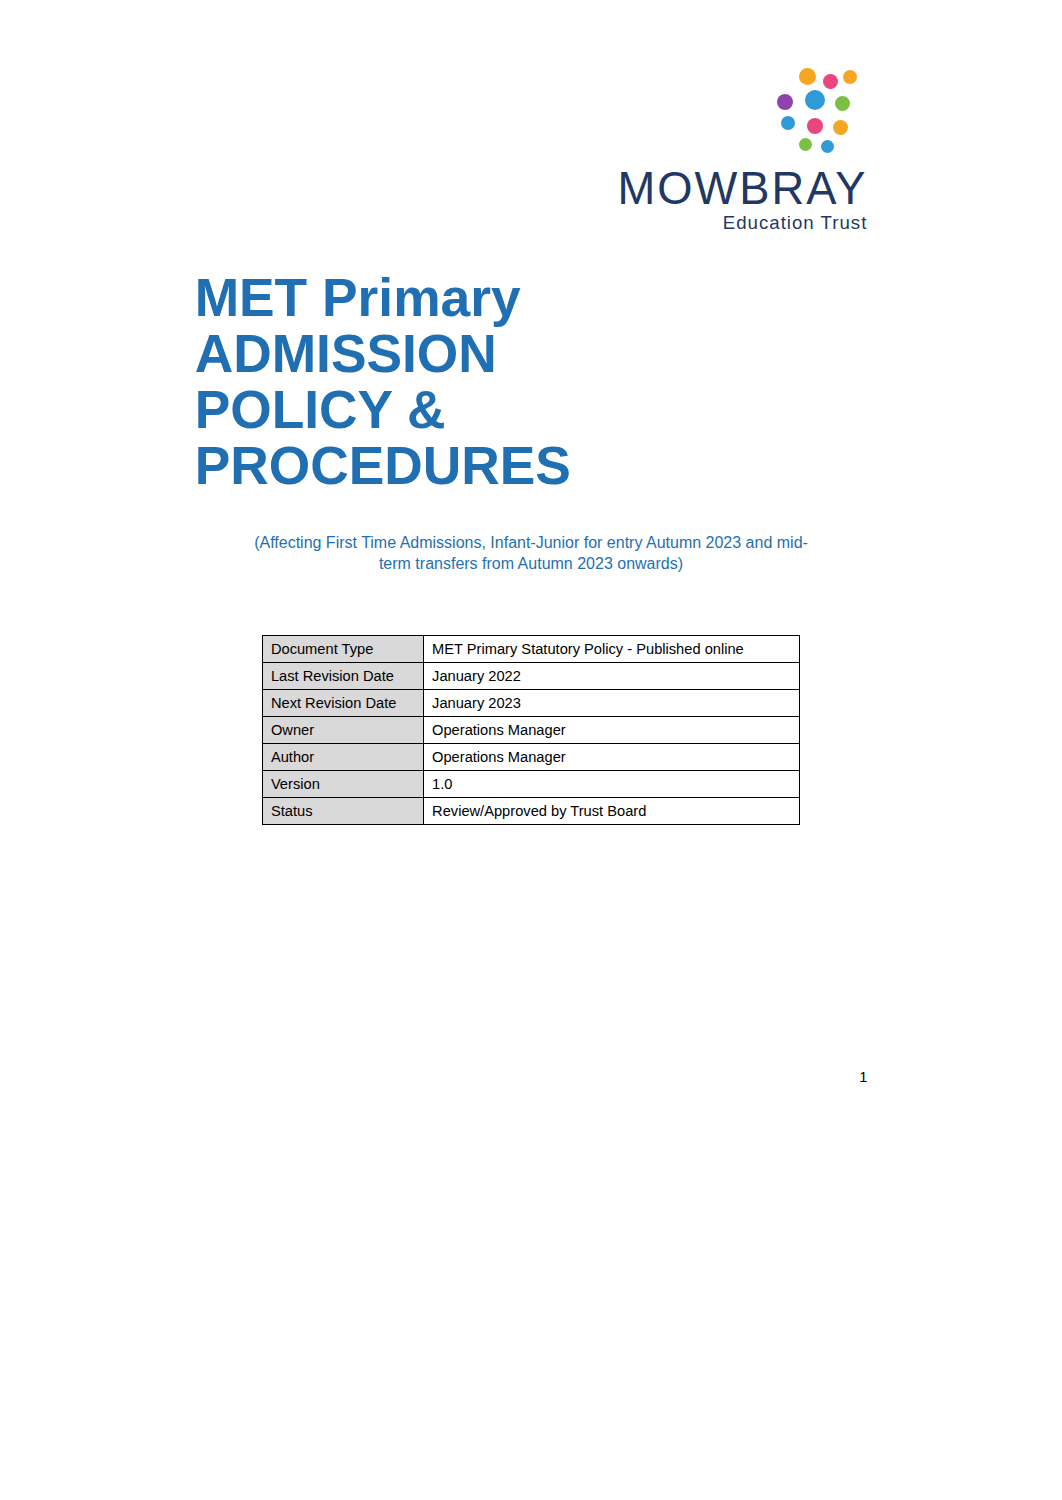MOWBRAY
Education Trust
MET Primary ADMISSION POLICY & PROCEDURES
(Affecting First Time Admissions, Infant-Junior for entry Autumn 2023 and mid-term transfers from Autumn 2023 onwards)
| Document Type | MET Primary Statutory Policy - Published online |
| Last Revision Date | January 2022 |
| Next Revision Date | January 2023 |
| Owner | Operations Manager |
| Author | Operations Manager |
| Version | 1.0 |
| Status | Review/Approved by Trust Board |
1